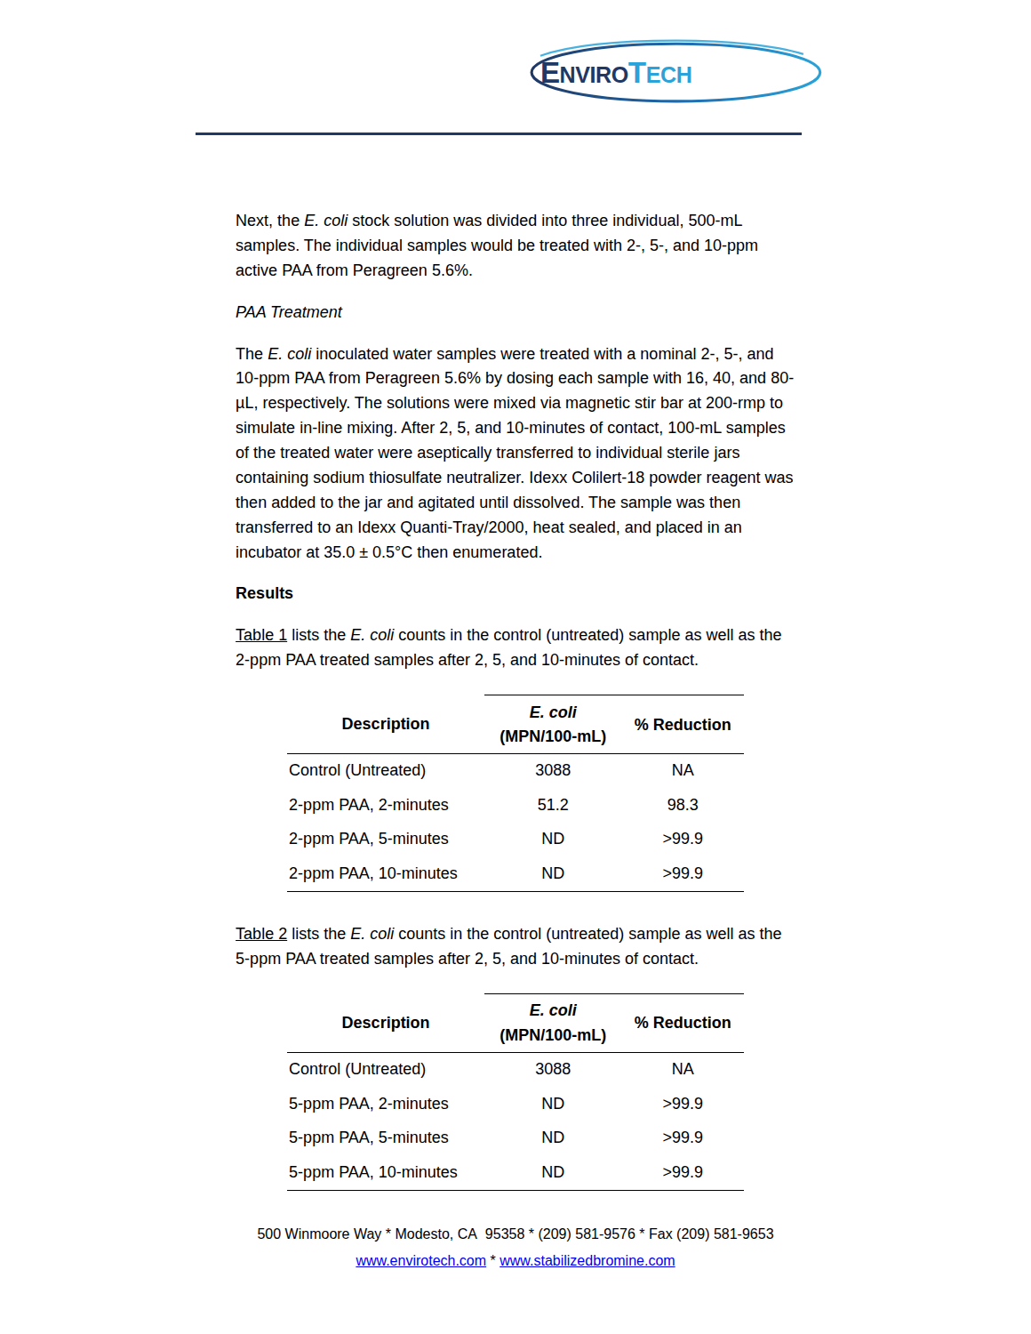ENVIROTECH
Next, the E. coli stock solution was divided into three individual, 500-mL samples. The individual samples would be treated with 2-, 5-, and 10-ppm active PAA from Peragreen 5.6%.
PAA Treatment
The E. coli inoculated water samples were treated with a nominal 2-, 5-, and 10-ppm PAA from Peragreen 5.6% by dosing each sample with 16, 40, and 80-µL, respectively. The solutions were mixed via magnetic stir bar at 200-rmp to simulate in-line mixing. After 2, 5, and 10-minutes of contact, 100-mL samples of the treated water were aseptically transferred to individual sterile jars containing sodium thiosulfate neutralizer. Idexx Colilert-18 powder reagent was then added to the jar and agitated until dissolved. The sample was then transferred to an Idexx Quanti-Tray/2000, heat sealed, and placed in an incubator at 35.0 ± 0.5°C then enumerated.
Results
Table 1 lists the E. coli counts in the control (untreated) sample as well as the 2-ppm PAA treated samples after 2, 5, and 10-minutes of contact.
| Description | E. coli (MPN/100-mL) | % Reduction |
| --- | --- | --- |
| Control (Untreated) | 3088 | NA |
| 2-ppm PAA, 2-minutes | 51.2 | 98.3 |
| 2-ppm PAA, 5-minutes | ND | >99.9 |
| 2-ppm PAA, 10-minutes | ND | >99.9 |
Table 2 lists the E. coli counts in the control (untreated) sample as well as the 5-ppm PAA treated samples after 2, 5, and 10-minutes of contact.
| Description | E. coli (MPN/100-mL) | % Reduction |
| --- | --- | --- |
| Control (Untreated) | 3088 | NA |
| 5-ppm PAA, 2-minutes | ND | >99.9 |
| 5-ppm PAA, 5-minutes | ND | >99.9 |
| 5-ppm PAA, 10-minutes | ND | >99.9 |
500 Winmoore Way * Modesto, CA 95358 * (209) 581-9576 * Fax (209) 581-9653
www.envirotech.com * www.stabilizedbromine.com